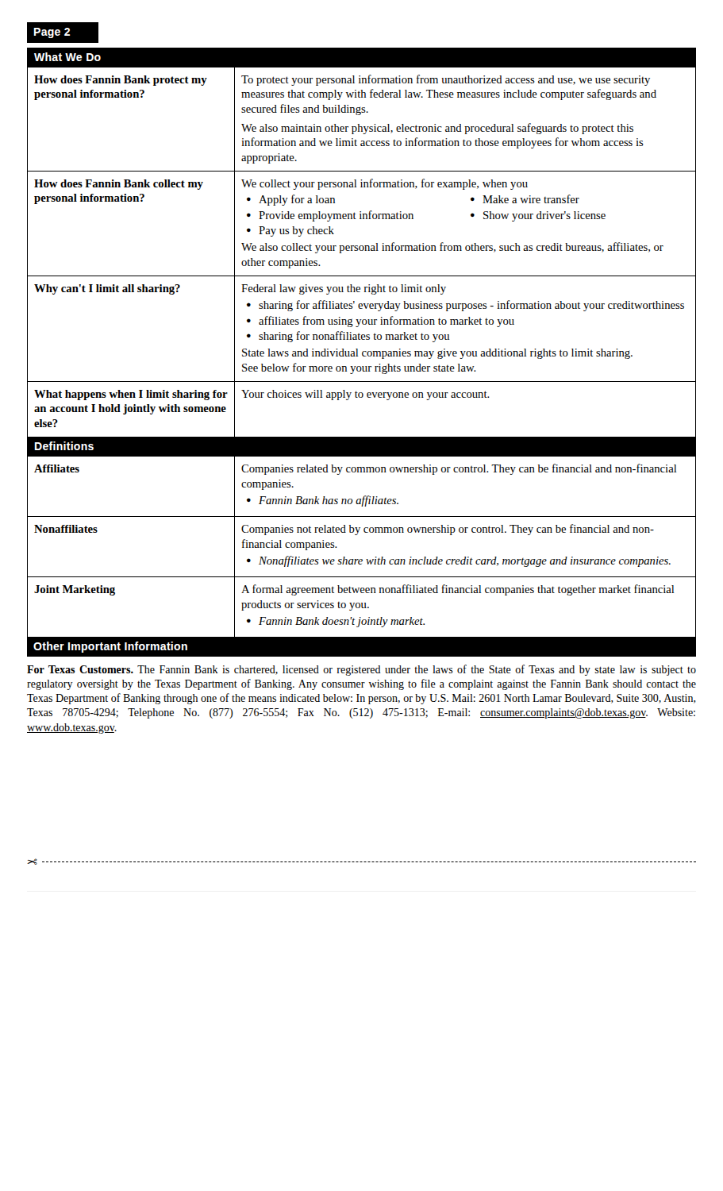Page 2
| What We Do |
| How does Fannin Bank protect my personal information? | To protect your personal information from unauthorized access and use, we use security measures that comply with federal law. These measures include computer safeguards and secured files and buildings. We also maintain other physical, electronic and procedural safeguards to protect this information and we limit access to information to those employees for whom access is appropriate. |
| How does Fannin Bank collect my personal information? | We collect your personal information, for example, when you Apply for a loan Provide employment information Pay us by check Make a wire transfer Show your driver's license We also collect your personal information from others, such as credit bureaus, affiliates, or other companies. |
| Why can't I limit all sharing? | Federal law gives you the right to limit only sharing for affiliates' everyday business purposes - information about your creditworthiness affiliates from using your information to market to you sharing for nonaffiliates to market to you State laws and individual companies may give you additional rights to limit sharing. See below for more on your rights under state law. |
| What happens when I limit sharing for an account I hold jointly with someone else? | Your choices will apply to everyone on your account. |
| Definitions |
| Affiliates | Companies related by common ownership or control. They can be financial and non-financial companies. Fannin Bank has no affiliates. |
| Nonaffiliates | Companies not related by common ownership or control. They can be financial and non-financial companies. Nonaffiliates we share with can include credit card, mortgage and insurance companies. |
| Joint Marketing | A formal agreement between nonaffiliated financial companies that together market financial products or services to you. Fannin Bank doesn't jointly market. |
Other Important Information
For Texas Customers. The Fannin Bank is chartered, licensed or registered under the laws of the State of Texas and by state law is subject to regulatory oversight by the Texas Department of Banking. Any consumer wishing to file a complaint against the Fannin Bank should contact the Texas Department of Banking through one of the means indicated below: In person, or by U.S. Mail: 2601 North Lamar Boulevard, Suite 300, Austin, Texas 78705-4294; Telephone No. (877) 276-5554; Fax No. (512) 475-1313; E-mail: consumer.complaints@dob.texas.gov. Website: www.dob.texas.gov.
✂